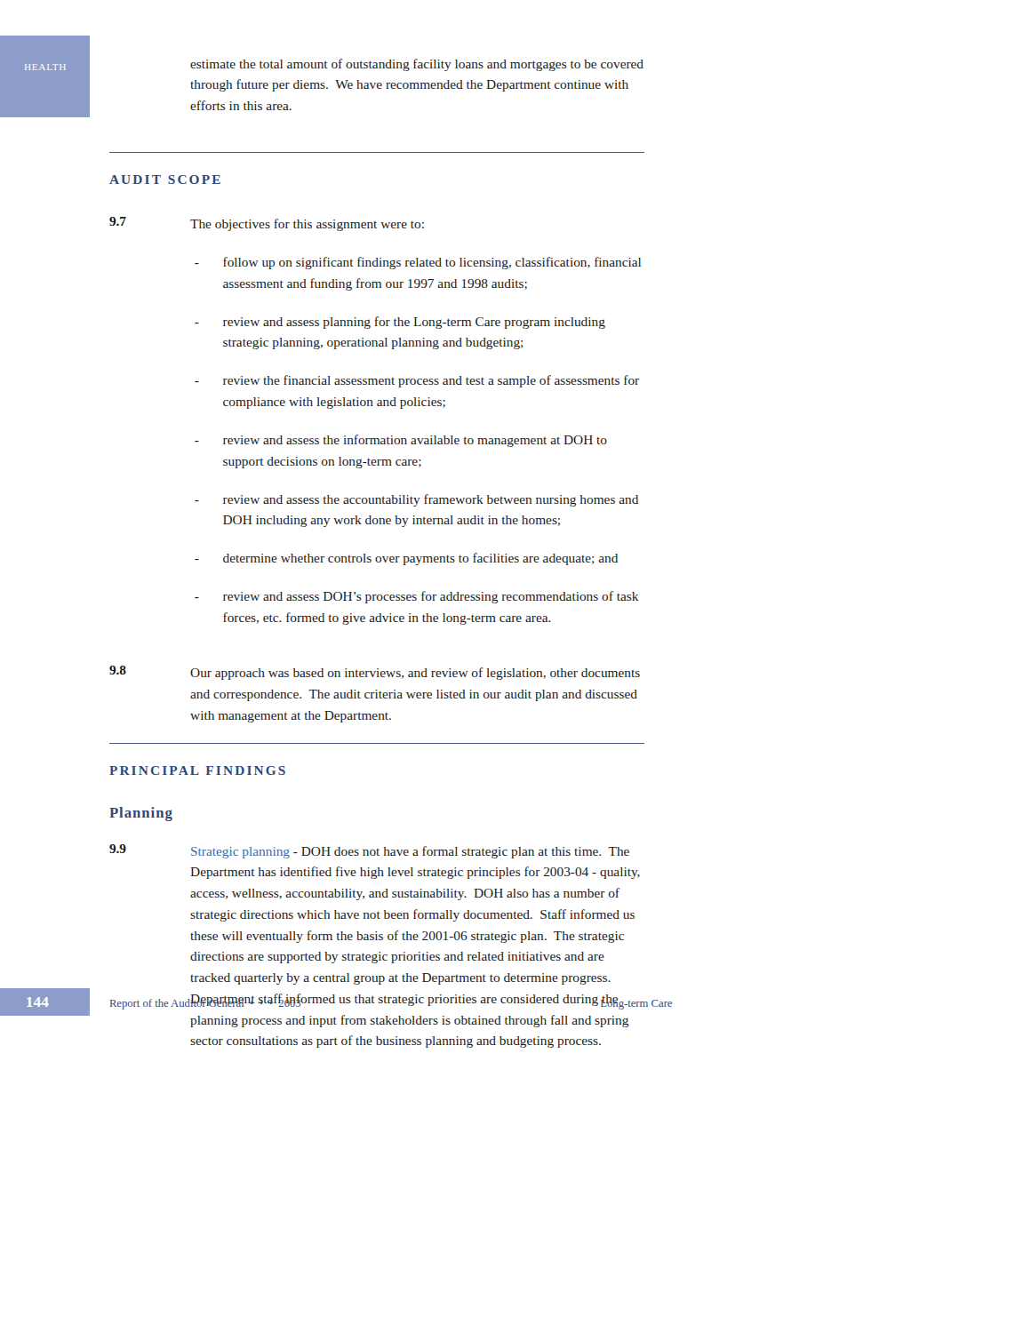HEALTH
estimate the total amount of outstanding facility loans and mortgages to be covered through future per diems. We have recommended the Department continue with efforts in this area.
AUDIT SCOPE
9.7
The objectives for this assignment were to:
follow up on significant findings related to licensing, classification, financial assessment and funding from our 1997 and 1998 audits;
review and assess planning for the Long-term Care program including strategic planning, operational planning and budgeting;
review the financial assessment process and test a sample of assessments for compliance with legislation and policies;
review and assess the information available to management at DOH to support decisions on long-term care;
review and assess the accountability framework between nursing homes and DOH including any work done by internal audit in the homes;
determine whether controls over payments to facilities are adequate; and
review and assess DOH’s processes for addressing recommendations of task forces, etc. formed to give advice in the long-term care area.
9.8
Our approach was based on interviews, and review of legislation, other documents and correspondence. The audit criteria were listed in our audit plan and discussed with management at the Department.
PRINCIPAL FINDINGS
Planning
9.9
Strategic planning - DOH does not have a formal strategic plan at this time. The Department has identified five high level strategic principles for 2003-04 - quality, access, wellness, accountability, and sustainability. DOH also has a number of strategic directions which have not been formally documented. Staff informed us these will eventually form the basis of the 2001-06 strategic plan. The strategic directions are supported by strategic priorities and related initiatives and are tracked quarterly by a central group at the Department to determine progress. Department staff informed us that strategic priorities are considered during the planning process and input from stakeholders is obtained through fall and spring sector consultations as part of the business planning and budgeting process.
144
Report of the Auditor General • • • 2003
Long-term Care